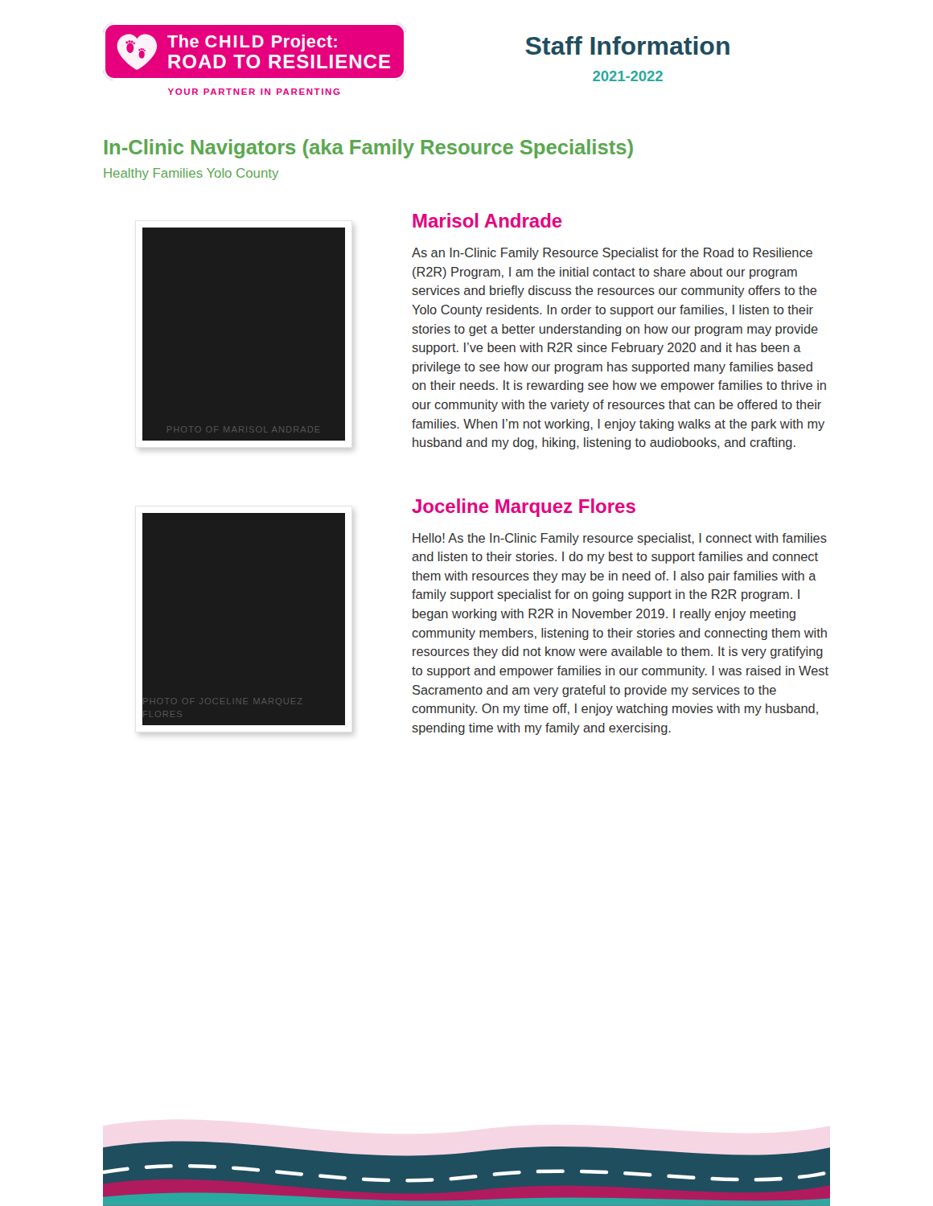The CHILD Project: Road to Resilience
Your Partner in Parenting
Staff Information
2021-2022
In-Clinic Navigators (aka Family Resource Specialists)
Healthy Families Yolo County
Photo of Marisol Andrade
Marisol Andrade
As an In-Clinic Family Resource Specialist for the Road to Resilience (R2R) Program, I am the initial contact to share about our program services and briefly discuss the resources our community offers to the Yolo County residents. In order to support our families, I listen to their stories to get a better understanding on how our program may provide support. I’ve been with R2R since February 2020 and it has been a privilege to see how our program has supported many families based on their needs. It is rewarding see how we empower families to thrive in our community with the variety of resources that can be offered to their families. When I’m not working, I enjoy taking walks at the park with my husband and my dog, hiking, listening to audiobooks, and crafting.
Photo of Joceline Marquez Flores
Joceline Marquez Flores
Hello! As the In-Clinic Family resource specialist, I connect with families and listen to their stories. I do my best to support families and connect them with resources they may be in need of. I also pair families with a family support specialist for on going support in the R2R program. I began working with R2R in November 2019. I really enjoy meeting community members, listening to their stories and connecting them with resources they did not know were available to them. It is very gratifying to support and empower families in our community. I was raised in West Sacramento and am very grateful to provide my services to the community. On my time off, I enjoy watching movies with my husband, spending time with my family and exercising.